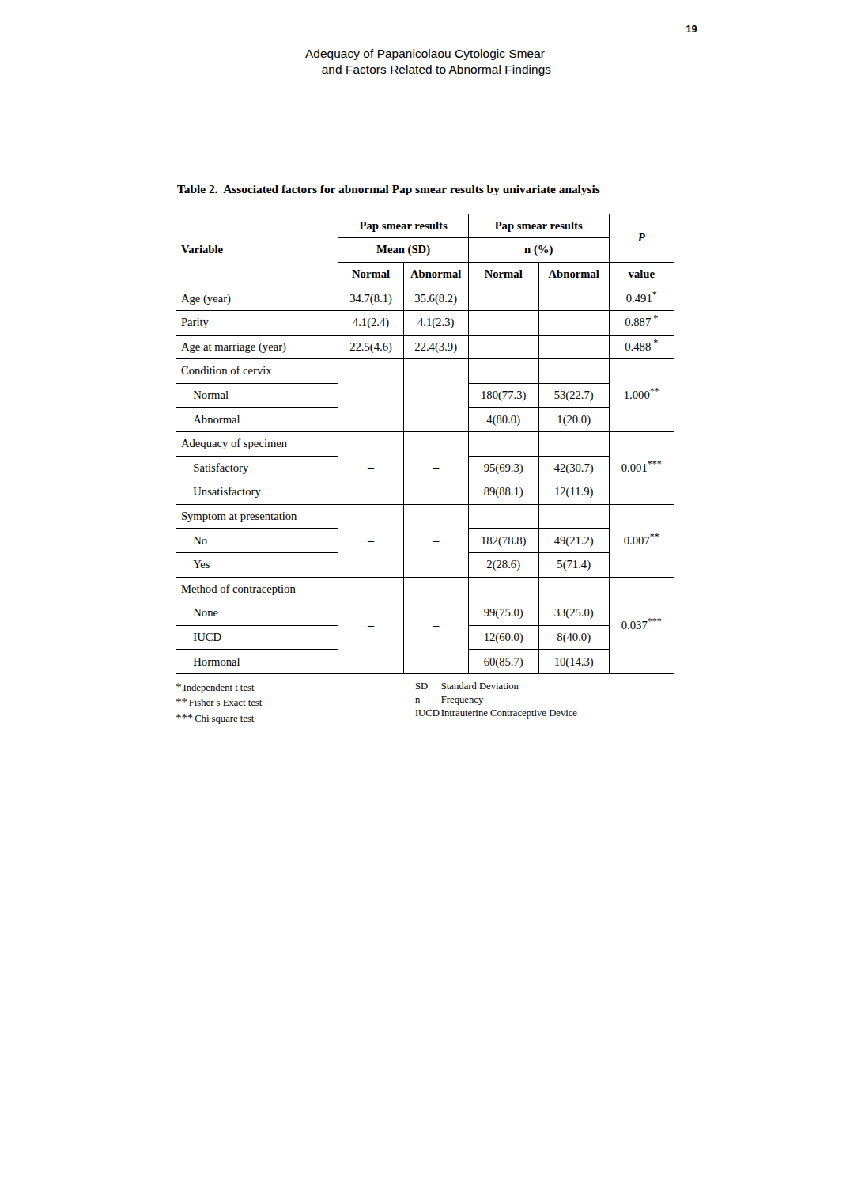19
Adequacy of Papanicolaou Cytologic Smear and Factors Related to Abnormal Findings
Table 2. Associated factors for abnormal Pap smear results by univariate analysis
| Variable | Pap smear results | Pap smear results | P |
| --- | --- | --- | --- |
| Mean (SD) | n (%) |
| Normal | Abnormal | Normal | Abnormal | value |
| Age (year) | 34.7(8.1) | 35.6(8.2) | | | 0.491 * |
| Parity | 4.1(2.4) | 4.1(2.3) | | | 0.887 * |
| Age at marriage (year) | 22.5(4.6) | 22.4(3.9) | | | 0.488 * |
| Condition of cervix | – | – | | | 1.000 ** |
| Normal | 180(77.3) | 53(22.7) |
| Abnormal | 4(80.0) | 1(20.0) |
| Adequacy of specimen | – | – | | | 0.001 *** |
| Satisfactory | 95(69.3) | 42(30.7) |
| Unsatisfactory | 89(88.1) | 12(11.9) |
| Symptom at presentation | – | – | | | 0.007 ** |
| No | 182(78.8) | 49(21.2) |
| Yes | 2(28.6) | 5(71.4) |
| Method of contraception | – | – | | | 0.037 *** |
| None | 99(75.0) | 33(25.0) |
| IUCD | 12(60.0) | 8(40.0) |
| Hormonal | 60(85.7) | 10(14.3) |
*Independent t test
**Fisher s Exact test
***Chi square test
SDStandard Deviation
n Frequency
IUCDIntrauterine Contraceptive Device